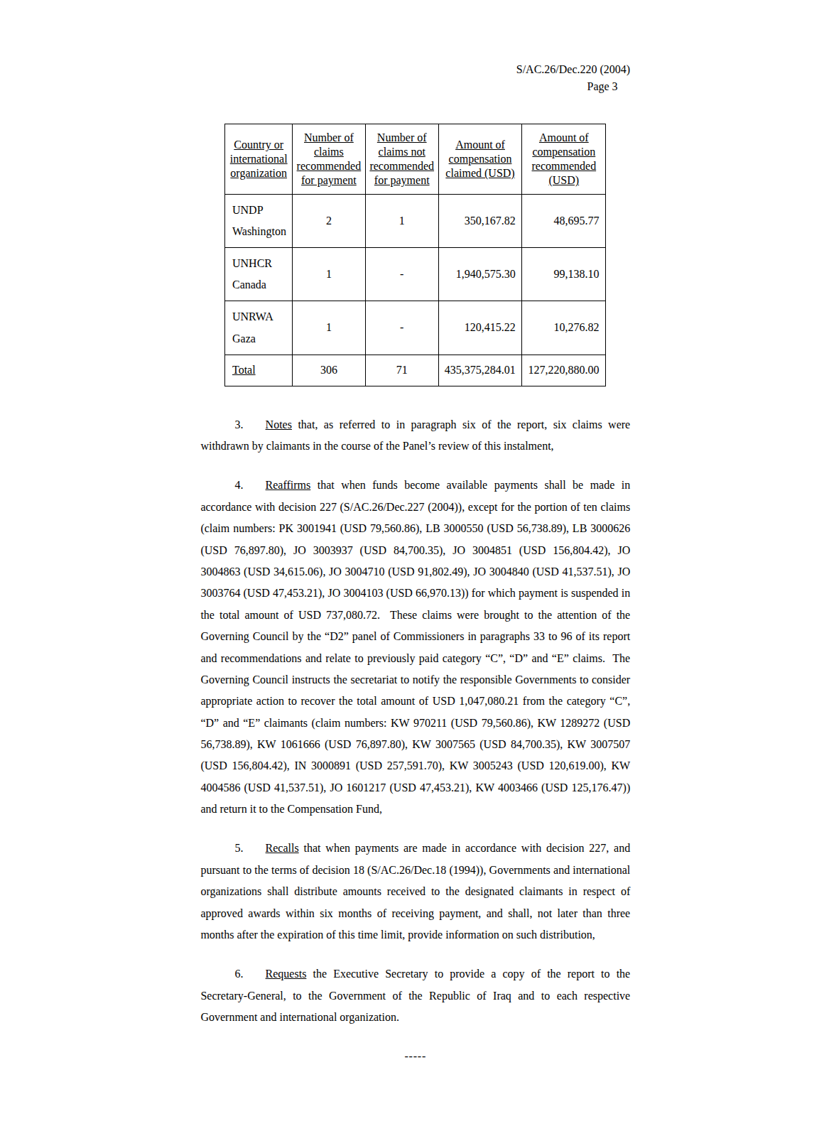S/AC.26/Dec.220 (2004)
Page 3
| Country or international organization | Number of claims recommended for payment | Number of claims not recommended for payment | Amount of compensation claimed (USD) | Amount of compensation recommended (USD) |
| --- | --- | --- | --- | --- |
| UNDP Washington | 2 | 1 | 350,167.82 | 48,695.77 |
| UNHCR Canada | 1 | - | 1,940,575.30 | 99,138.10 |
| UNRWA Gaza | 1 | - | 120,415.22 | 10,276.82 |
| Total | 306 | 71 | 435,375,284.01 | 127,220,880.00 |
3. Notes that, as referred to in paragraph six of the report, six claims were withdrawn by claimants in the course of the Panel’s review of this instalment,
4. Reaffirms that when funds become available payments shall be made in accordance with decision 227 (S/AC.26/Dec.227 (2004)), except for the portion of ten claims (claim numbers: PK 3001941 (USD 79,560.86), LB 3000550 (USD 56,738.89), LB 3000626 (USD 76,897.80), JO 3003937 (USD 84,700.35), JO 3004851 (USD 156,804.42), JO 3004863 (USD 34,615.06), JO 3004710 (USD 91,802.49), JO 3004840 (USD 41,537.51), JO 3003764 (USD 47,453.21), JO 3004103 (USD 66,970.13)) for which payment is suspended in the total amount of USD 737,080.72. These claims were brought to the attention of the Governing Council by the “D2” panel of Commissioners in paragraphs 33 to 96 of its report and recommendations and relate to previously paid category “C”, “D” and “E” claims. The Governing Council instructs the secretariat to notify the responsible Governments to consider appropriate action to recover the total amount of USD 1,047,080.21 from the category “C”, “D” and “E” claimants (claim numbers: KW 970211 (USD 79,560.86), KW 1289272 (USD 56,738.89), KW 1061666 (USD 76,897.80), KW 3007565 (USD 84,700.35), KW 3007507 (USD 156,804.42), IN 3000891 (USD 257,591.70), KW 3005243 (USD 120,619.00), KW 4004586 (USD 41,537.51), JO 1601217 (USD 47,453.21), KW 4003466 (USD 125,176.47)) and return it to the Compensation Fund,
5. Recalls that when payments are made in accordance with decision 227, and pursuant to the terms of decision 18 (S/AC.26/Dec.18 (1994)), Governments and international organizations shall distribute amounts received to the designated claimants in respect of approved awards within six months of receiving payment, and shall, not later than three months after the expiration of this time limit, provide information on such distribution,
6. Requests the Executive Secretary to provide a copy of the report to the Secretary-General, to the Government of the Republic of Iraq and to each respective Government and international organization.
-----